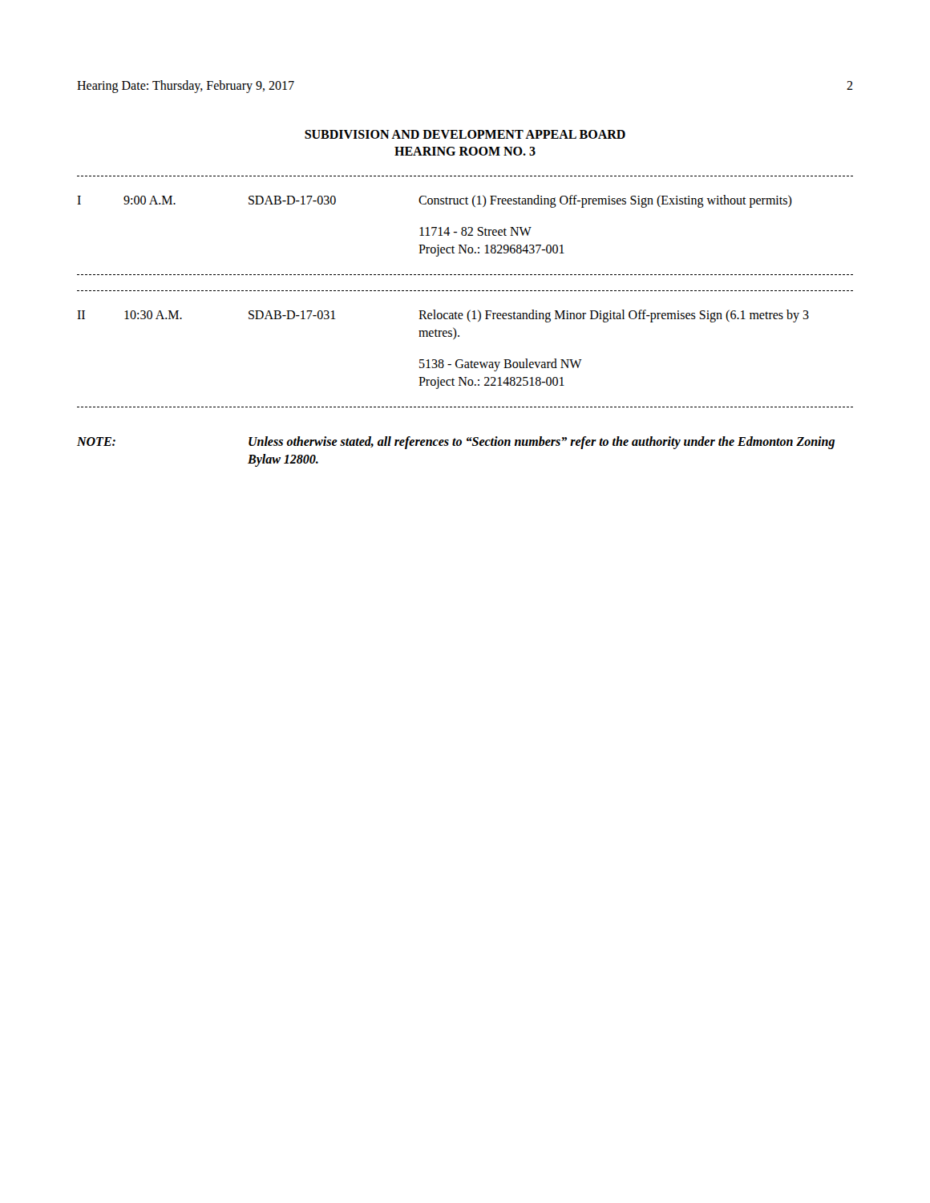Hearing Date: Thursday, February 9, 2017 2
SUBDIVISION AND DEVELOPMENT APPEAL BOARD
HEARING ROOM NO. 3
| I | 9:00 A.M. | SDAB-D-17-030 | Construct (1) Freestanding Off-premises Sign (Existing without permits) 11714 - 82 Street NW Project No.: 182968437-001 |
| II | 10:30 A.M. | SDAB-D-17-031 | Relocate (1) Freestanding Minor Digital Off-premises Sign (6.1 metres by 3 metres). 5138 - Gateway Boulevard NW Project No.: 221482518-001 |
| NOTE: | Unless otherwise stated, all references to “Section numbers” refer to the authority under the Edmonton Zoning Bylaw 12800. |